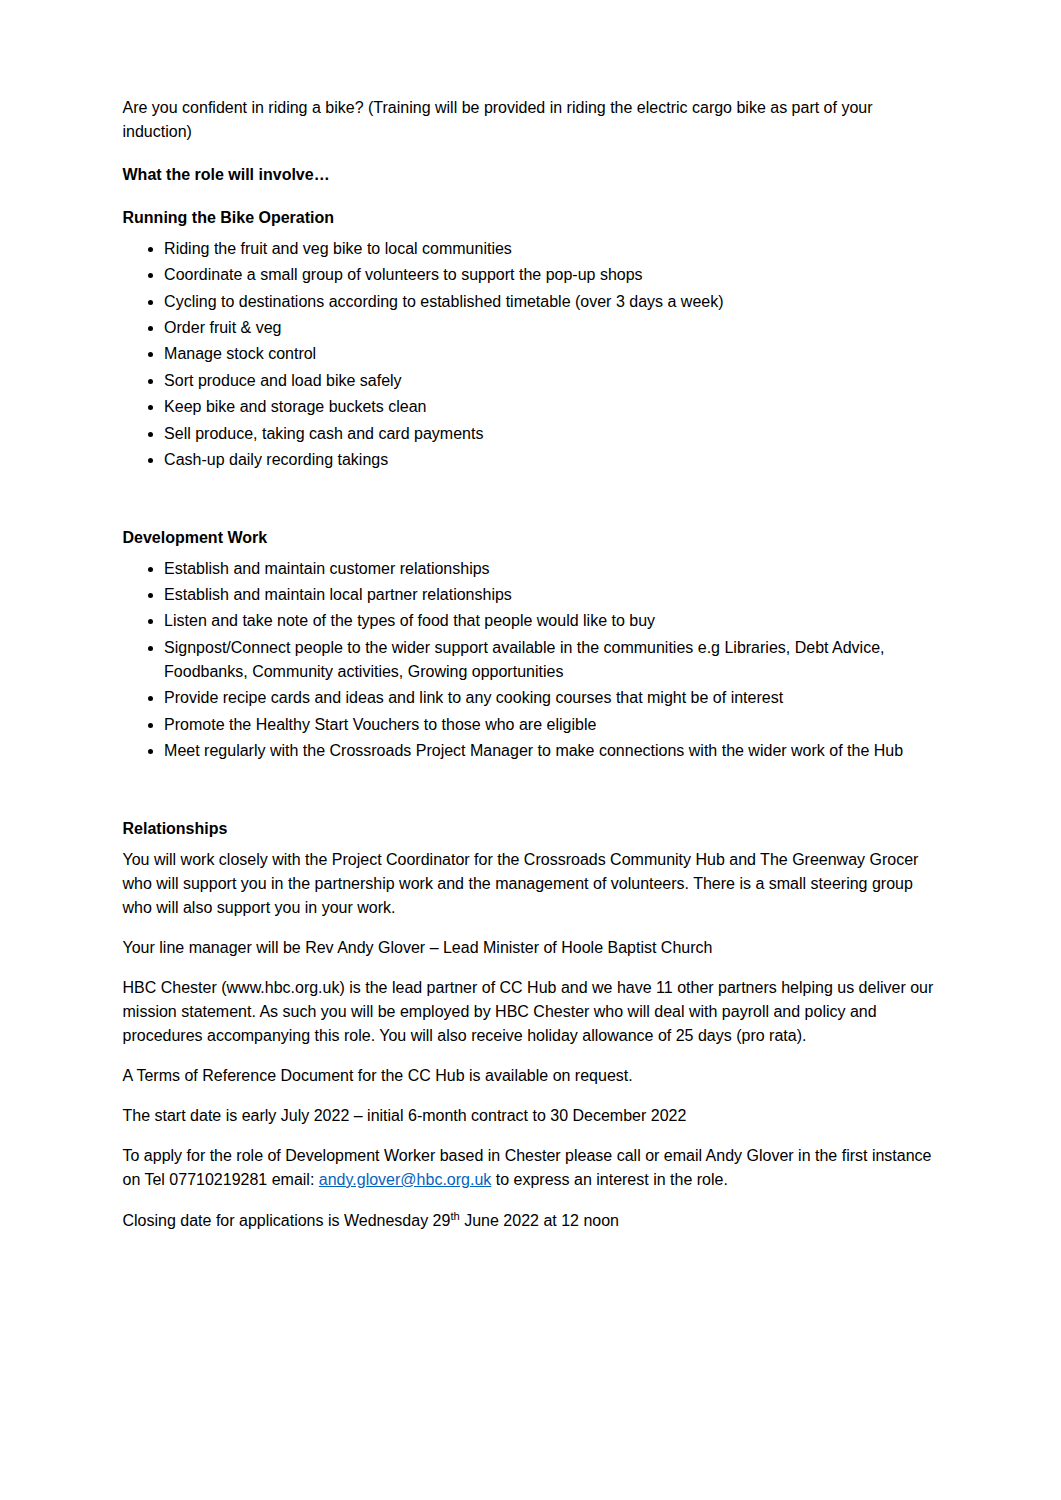Are you confident in riding a bike? (Training will be provided in riding the electric cargo bike as part of your induction)
What the role will involve…
Running the Bike Operation
Riding the fruit and veg bike to local communities
Coordinate a small group of volunteers to support the pop-up shops
Cycling to destinations according to established timetable (over 3 days a week)
Order fruit & veg
Manage stock control
Sort produce and load bike safely
Keep bike and storage buckets clean
Sell produce, taking cash and card payments
Cash-up daily recording takings
Development Work
Establish and maintain customer relationships
Establish and maintain local partner relationships
Listen and take note of the types of food that people would like to buy
Signpost/Connect people to the wider support available in the communities e.g Libraries, Debt Advice, Foodbanks, Community activities, Growing opportunities
Provide recipe cards and ideas and link to any cooking courses that might be of interest
Promote the Healthy Start Vouchers to those who are eligible
Meet regularly with the Crossroads Project Manager to make connections with the wider work of the Hub
Relationships
You will work closely with the Project Coordinator for the Crossroads Community Hub and The Greenway Grocer who will support you in the partnership work and the management of volunteers. There is a small steering group who will also support you in your work.
Your line manager will be Rev Andy Glover – Lead Minister of Hoole Baptist Church
HBC Chester (www.hbc.org.uk) is the lead partner of CC Hub and we have 11 other partners helping us deliver our mission statement. As such you will be employed by HBC Chester who will deal with payroll and policy and procedures accompanying this role. You will also receive holiday allowance of 25 days (pro rata).
A Terms of Reference Document for the CC Hub is available on request.
The start date is early July 2022 – initial 6-month contract to 30 December 2022
To apply for the role of Development Worker based in Chester please call or email Andy Glover in the first instance on Tel 07710219281 email: andy.glover@hbc.org.uk to express an interest in the role.
Closing date for applications is Wednesday 29th June 2022 at 12 noon